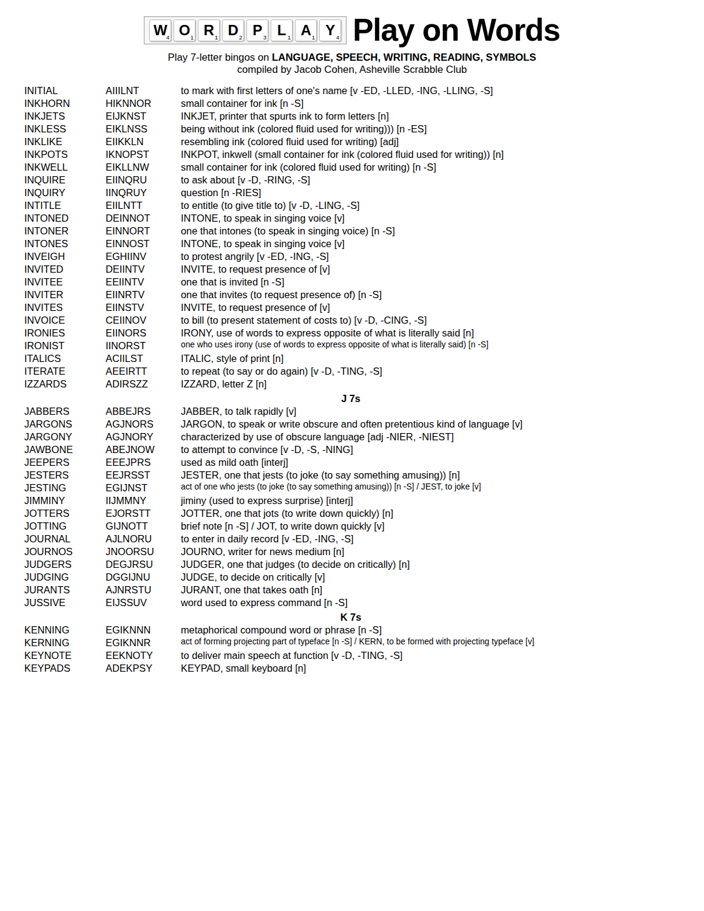W4 O1 R1 D2 P3 L1 A1 Y4
Play on Words
Play 7-letter bingos on LANGUAGE, SPEECH, WRITING, READING, SYMBOLS compiled by Jacob Cohen, Asheville Scrabble Club
| INITIAL | AIIILNT | to mark with first letters of one's name [v -ED, -LLED, -ING, -LLING, -S] |
| INKHORN | HIKNNOR | small container for ink [n -S] |
| INKJETS | EIJKNST | INKJET, printer that spurts ink to form letters [n] |
| INKLESS | EIKLNSS | being without ink (colored fluid used for writing))) [n -ES] |
| INKLIKE | EIIKKLN | resembling ink (colored fluid used for writing) [adj] |
| INKPOTS | IKNOPST | INKPOT, inkwell (small container for ink (colored fluid used for writing)) [n] |
| INKWELL | EIKLLNW | small container for ink (colored fluid used for writing) [n -S] |
| INQUIRE | EIINQRU | to ask about [v -D, -RING, -S] |
| INQUIRY | IINQRUY | question [n -RIES] |
| INTITLE | EIILNTT | to entitle (to give title to) [v -D, -LING, -S] |
| INTONED | DEINNOT | INTONE, to speak in singing voice [v] |
| INTONER | EINNORT | one that intones (to speak in singing voice) [n -S] |
| INTONES | EINNOST | INTONE, to speak in singing voice [v] |
| INVEIGH | EGHIINV | to protest angrily [v -ED, -ING, -S] |
| INVITED | DEIINTV | INVITE, to request presence of [v] |
| INVITEE | EEIINTV | one that is invited [n -S] |
| INVITER | EIINRTV | one that invites (to request presence of) [n -S] |
| INVITES | EIINSTV | INVITE, to request presence of [v] |
| INVOICE | CEIINOV | to bill (to present statement of costs to) [v -D, -CING, -S] |
| IRONIES | EIINORS | IRONY, use of words to express opposite of what is literally said [n] |
| IRONIST | IINORST | one who uses irony (use of words to express opposite of what is literally said) [n -S] |
| ITALICS | ACIILST | ITALIC, style of print [n] |
| ITERATE | AEEIRTT | to repeat (to say or do again) [v -D, -TING, -S] |
| IZZARDS | ADIRSZZ | IZZARD, letter Z [n] |
| J 7s |
| JABBERS | ABBEJRS | JABBER, to talk rapidly [v] |
| JARGONS | AGJNORS | JARGON, to speak or write obscure and often pretentious kind of language [v] |
| JARGONY | AGJNORY | characterized by use of obscure language [adj -NIER, -NIEST] |
| JAWBONE | ABEJNOW | to attempt to convince [v -D, -S, -NING] |
| JEEPERS | EEEJPRS | used as mild oath [interj] |
| JESTERS | EEJRSST | JESTER, one that jests (to joke (to say something amusing)) [n] |
| JESTING | EGIJNST | act of one who jests (to joke (to say something amusing)) [n -S] / JEST, to joke [v] |
| JIMMINY | IIJMMNY | jiminy (used to express surprise) [interj] |
| JOTTERS | EJORSTT | JOTTER, one that jots (to write down quickly) [n] |
| JOTTING | GIJNOTT | brief note [n -S] / JOT, to write down quickly [v] |
| JOURNAL | AJLNORU | to enter in daily record [v -ED, -ING, -S] |
| JOURNOS | JNOORSU | JOURNO, writer for news medium [n] |
| JUDGERS | DEGJRSU | JUDGER, one that judges (to decide on critically) [n] |
| JUDGING | DGGIJNU | JUDGE, to decide on critically [v] |
| JURANTS | AJNRSTU | JURANT, one that takes oath [n] |
| JUSSIVE | EIJSSUV | word used to express command [n -S] |
| K 7s |
| KENNING | EGIKNNN | metaphorical compound word or phrase [n -S] |
| KERNING | EGIKNNR | act of forming projecting part of typeface [n -S] / KERN, to be formed with projecting typeface [v] |
| KEYNOTE | EEKNOTY | to deliver main speech at function [v -D, -TING, -S] |
| KEYPADS | ADEKPSY | KEYPAD, small keyboard [n] |